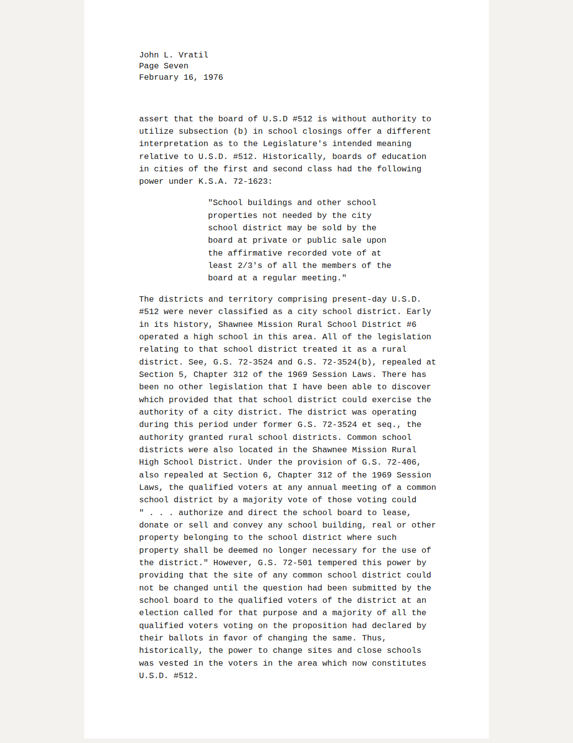John L. Vratil
Page Seven
February 16, 1976
assert that the board of U.S.D #512 is without authority to utilize subsection (b) in school closings offer a different interpretation as to the Legislature's intended meaning relative to U.S.D. #512. Historically, boards of education in cities of the first and second class had the following power under K.S.A. 72-1623:
"School buildings and other school properties not needed by the city school district may be sold by the board at private or public sale upon the affirmative recorded vote of at least 2/3's of all the members of the board at a regular meeting."
The districts and territory comprising present-day U.S.D. #512 were never classified as a city school district. Early in its history, Shawnee Mission Rural School District #6 operated a high school in this area. All of the legislation relating to that school district treated it as a rural district. See, G.S. 72-3524 and G.S. 72-3524(b), repealed at Section 5, Chapter 312 of the 1969 Session Laws. There has been no other legislation that I have been able to discover which provided that that school district could exercise the authority of a city district. The district was operating during this period under former G.S. 72-3524 et seq., the authority granted rural school districts. Common school districts were also located in the Shawnee Mission Rural High School District. Under the provision of G.S. 72-406, also repealed at Section 6, Chapter 312 of the 1969 Session Laws, the qualified voters at any annual meeting of a common school district by a majority vote of those voting could " . . . authorize and direct the school board to lease, donate or sell and convey any school building, real or other property belonging to the school district where such property shall be deemed no longer necessary for the use of the district." However, G.S. 72-501 tempered this power by providing that the site of any common school district could not be changed until the question had been submitted by the school board to the qualified voters of the district at an election called for that purpose and a majority of all the qualified voters voting on the proposition had declared by their ballots in favor of changing the same. Thus, historically, the power to change sites and close schools was vested in the voters in the area which now constitutes U.S.D. #512.